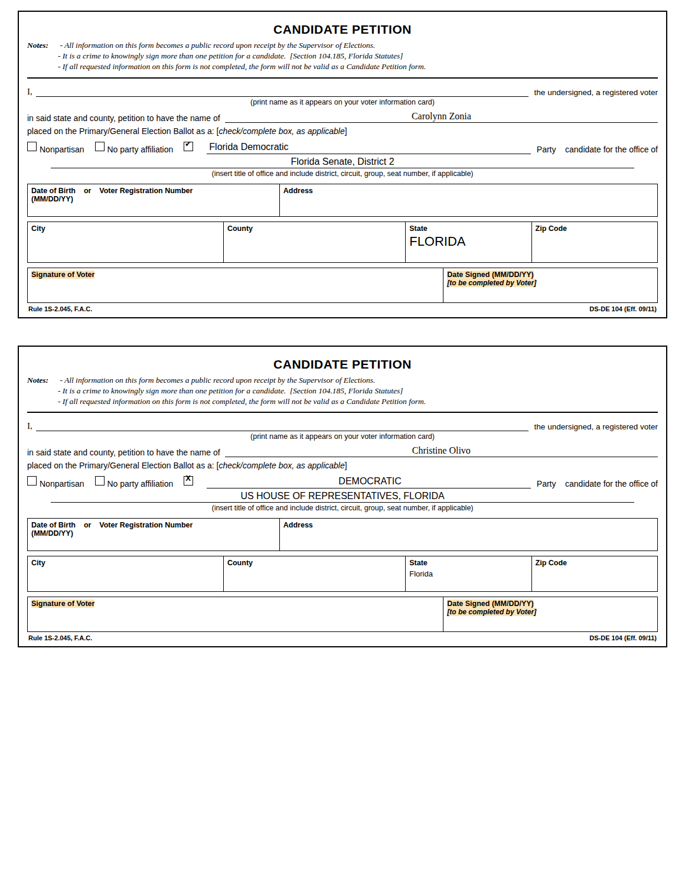CANDIDATE PETITION
Notes: - All information on this form becomes a public record upon receipt by the Supervisor of Elections.
- It is a crime to knowingly sign more than one petition for a candidate. [Section 104.185, Florida Statutes]
- If all requested information on this form is not completed, the form will not be valid as a Candidate Petition form.
I, the undersigned, a registered voter
(print name as it appears on your voter information card)
in said state and county, petition to have the name of Carolynn Zonia
placed on the Primary/General Election Ballot as a: [check/complete box, as applicable]
Nonpartisan No party affiliation Florida Democratic Party candidate for the office of
Florida Senate, District 2
(insert title of office and include district, circuit, group, seat number, if applicable)
| Date of Birth or Voter Registration Number (MM/DD/YY) | Address |
| City | County | State FLORIDA | Zip Code |
| Signature of Voter | Date Signed (MM/DD/YY) [to be completed by Voter] |
Rule 1S-2.045, F.A.C. DS-DE 104 (Eff. 09/11)
CANDIDATE PETITION
Notes: - All information on this form becomes a public record upon receipt by the Supervisor of Elections.
- It is a crime to knowingly sign more than one petition for a candidate. [Section 104.185, Florida Statutes]
- If all requested information on this form is not completed, the form will not be valid as a Candidate Petition form.
I, the undersigned, a registered voter
(print name as it appears on your voter information card)
in said state and county, petition to have the name of Christine Olivo
placed on the Primary/General Election Ballot as a: [check/complete box, as applicable]
Nonpartisan No party affiliation DEMOCRATIC Party candidate for the office of
US HOUSE OF REPRESENTATIVES, FLORIDA
(insert title of office and include district, circuit, group, seat number, if applicable)
| Date of Birth or Voter Registration Number (MM/DD/YY) | Address |
| City | County | State Florida | Zip Code |
| Signature of Voter | Date Signed (MM/DD/YY) [to be completed by Voter] |
Rule 1S-2.045, F.A.C. DS-DE 104 (Eff. 09/11)